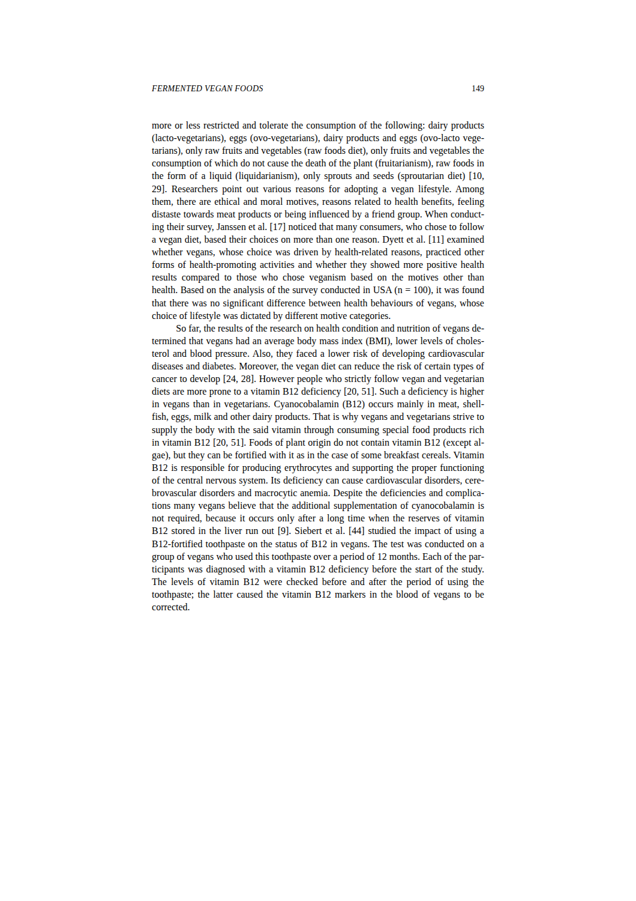FERMENTED VEGAN FOODS 149
more or less restricted and tolerate the consumption of the following: dairy products (lacto-vegetarians), eggs (ovo-vegetarians), dairy products and eggs (ovo-lacto vegetarians), only raw fruits and vegetables (raw foods diet), only fruits and vegetables the consumption of which do not cause the death of the plant (fruitarianism), raw foods in the form of a liquid (liquidarianism), only sprouts and seeds (sproutarian diet) [10, 29]. Researchers point out various reasons for adopting a vegan lifestyle. Among them, there are ethical and moral motives, reasons related to health benefits, feeling distaste towards meat products or being influenced by a friend group. When conducting their survey, Janssen et al. [17] noticed that many consumers, who chose to follow a vegan diet, based their choices on more than one reason. Dyett et al. [11] examined whether vegans, whose choice was driven by health-related reasons, practiced other forms of health-promoting activities and whether they showed more positive health results compared to those who chose veganism based on the motives other than health. Based on the analysis of the survey conducted in USA (n = 100), it was found that there was no significant difference between health behaviours of vegans, whose choice of lifestyle was dictated by different motive categories.
So far, the results of the research on health condition and nutrition of vegans determined that vegans had an average body mass index (BMI), lower levels of cholesterol and blood pressure. Also, they faced a lower risk of developing cardiovascular diseases and diabetes. Moreover, the vegan diet can reduce the risk of certain types of cancer to develop [24, 28]. However people who strictly follow vegan and vegetarian diets are more prone to a vitamin B12 deficiency [20, 51]. Such a deficiency is higher in vegans than in vegetarians. Cyanocobalamin (B12) occurs mainly in meat, shellfish, eggs, milk and other dairy products. That is why vegans and vegetarians strive to supply the body with the said vitamin through consuming special food products rich in vitamin B12 [20, 51]. Foods of plant origin do not contain vitamin B12 (except algae), but they can be fortified with it as in the case of some breakfast cereals. Vitamin B12 is responsible for producing erythrocytes and supporting the proper functioning of the central nervous system. Its deficiency can cause cardiovascular disorders, cerebrovascular disorders and macrocytic anemia. Despite the deficiencies and complications many vegans believe that the additional supplementation of cyanocobalamin is not required, because it occurs only after a long time when the reserves of vitamin B12 stored in the liver run out [9]. Siebert et al. [44] studied the impact of using a B12-fortified toothpaste on the status of B12 in vegans. The test was conducted on a group of vegans who used this toothpaste over a period of 12 months. Each of the participants was diagnosed with a vitamin B12 deficiency before the start of the study. The levels of vitamin B12 were checked before and after the period of using the toothpaste; the latter caused the vitamin B12 markers in the blood of vegans to be corrected.